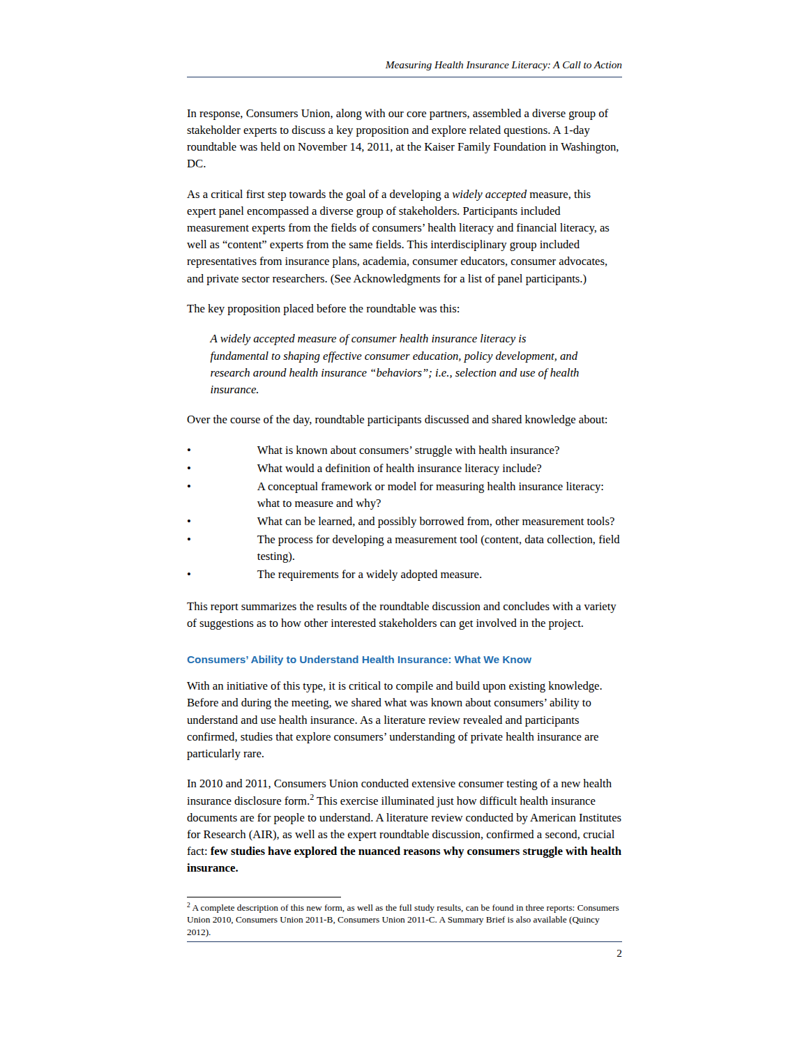Measuring Health Insurance Literacy: A Call to Action
In response, Consumers Union, along with our core partners, assembled a diverse group of stakeholder experts to discuss a key proposition and explore related questions. A 1-day roundtable was held on November 14, 2011, at the Kaiser Family Foundation in Washington, DC.
As a critical first step towards the goal of a developing a widely accepted measure, this expert panel encompassed a diverse group of stakeholders. Participants included measurement experts from the fields of consumers’ health literacy and financial literacy, as well as “content” experts from the same fields. This interdisciplinary group included representatives from insurance plans, academia, consumer educators, consumer advocates, and private sector researchers. (See Acknowledgments for a list of panel participants.)
The key proposition placed before the roundtable was this:
A widely accepted measure of consumer health insurance literacy is fundamental to shaping effective consumer education, policy development, and research around health insurance “behaviors”; i.e., selection and use of health insurance.
Over the course of the day, roundtable participants discussed and shared knowledge about:
What is known about consumers’ struggle with health insurance?
What would a definition of health insurance literacy include?
A conceptual framework or model for measuring health insurance literacy: what to measure and why?
What can be learned, and possibly borrowed from, other measurement tools?
The process for developing a measurement tool (content, data collection, field testing).
The requirements for a widely adopted measure.
This report summarizes the results of the roundtable discussion and concludes with a variety of suggestions as to how other interested stakeholders can get involved in the project.
Consumers’ Ability to Understand Health Insurance: What We Know
With an initiative of this type, it is critical to compile and build upon existing knowledge. Before and during the meeting, we shared what was known about consumers’ ability to understand and use health insurance. As a literature review revealed and participants confirmed, studies that explore consumers’ understanding of private health insurance are particularly rare.
In 2010 and 2011, Consumers Union conducted extensive consumer testing of a new health insurance disclosure form.2 This exercise illuminated just how difficult health insurance documents are for people to understand. A literature review conducted by American Institutes for Research (AIR), as well as the expert roundtable discussion, confirmed a second, crucial fact: few studies have explored the nuanced reasons why consumers struggle with health insurance.
2 A complete description of this new form, as well as the full study results, can be found in three reports: Consumers Union 2010, Consumers Union 2011-B, Consumers Union 2011-C. A Summary Brief is also available (Quincy 2012).
2